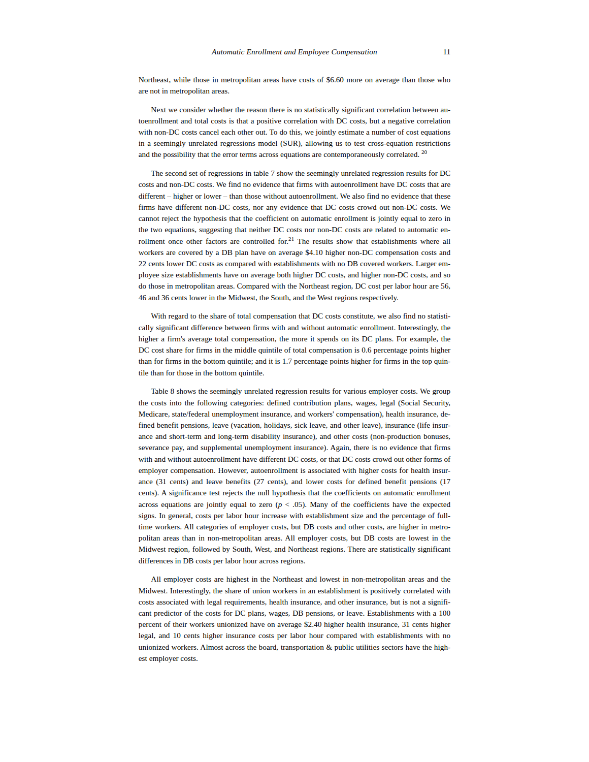Automatic Enrollment and Employee Compensation 11
Northeast, while those in metropolitan areas have costs of $6.60 more on average than those who are not in metropolitan areas.
Next we consider whether the reason there is no statistically significant correlation between autoenrollment and total costs is that a positive correlation with DC costs, but a negative correlation with non-DC costs cancel each other out. To do this, we jointly estimate a number of cost equations in a seemingly unrelated regressions model (SUR), allowing us to test cross-equation restrictions and the possibility that the error terms across equations are contemporaneously correlated. 20
The second set of regressions in table 7 show the seemingly unrelated regression results for DC costs and non-DC costs. We find no evidence that firms with autoenrollment have DC costs that are different – higher or lower – than those without autoenrollment. We also find no evidence that these firms have different non-DC costs, nor any evidence that DC costs crowd out non-DC costs. We cannot reject the hypothesis that the coefficient on automatic enrollment is jointly equal to zero in the two equations, suggesting that neither DC costs nor non-DC costs are related to automatic enrollment once other factors are controlled for.21 The results show that establishments where all workers are covered by a DB plan have on average $4.10 higher non-DC compensation costs and 22 cents lower DC costs as compared with establishments with no DB covered workers. Larger employee size establishments have on average both higher DC costs, and higher non-DC costs, and so do those in metropolitan areas. Compared with the Northeast region, DC cost per labor hour are 56, 46 and 36 cents lower in the Midwest, the South, and the West regions respectively.
With regard to the share of total compensation that DC costs constitute, we also find no statistically significant difference between firms with and without automatic enrollment. Interestingly, the higher a firm's average total compensation, the more it spends on its DC plans. For example, the DC cost share for firms in the middle quintile of total compensation is 0.6 percentage points higher than for firms in the bottom quintile; and it is 1.7 percentage points higher for firms in the top quintile than for those in the bottom quintile.
Table 8 shows the seemingly unrelated regression results for various employer costs. We group the costs into the following categories: defined contribution plans, wages, legal (Social Security, Medicare, state/federal unemployment insurance, and workers' compensation), health insurance, defined benefit pensions, leave (vacation, holidays, sick leave, and other leave), insurance (life insurance and short-term and long-term disability insurance), and other costs (non-production bonuses, severance pay, and supplemental unemployment insurance). Again, there is no evidence that firms with and without autoenrollment have different DC costs, or that DC costs crowd out other forms of employer compensation. However, autoenrollment is associated with higher costs for health insurance (31 cents) and leave benefits (27 cents), and lower costs for defined benefit pensions (17 cents). A significance test rejects the null hypothesis that the coefficients on automatic enrollment across equations are jointly equal to zero (p < .05). Many of the coefficients have the expected signs. In general, costs per labor hour increase with establishment size and the percentage of full-time workers. All categories of employer costs, but DB costs and other costs, are higher in metropolitan areas than in non-metropolitan areas. All employer costs, but DB costs are lowest in the Midwest region, followed by South, West, and Northeast regions. There are statistically significant differences in DB costs per labor hour across regions.
All employer costs are highest in the Northeast and lowest in non-metropolitan areas and the Midwest. Interestingly, the share of union workers in an establishment is positively correlated with costs associated with legal requirements, health insurance, and other insurance, but is not a significant predictor of the costs for DC plans, wages, DB pensions, or leave. Establishments with a 100 percent of their workers unionized have on average $2.40 higher health insurance, 31 cents higher legal, and 10 cents higher insurance costs per labor hour compared with establishments with no unionized workers. Almost across the board, transportation & public utilities sectors have the highest employer costs.